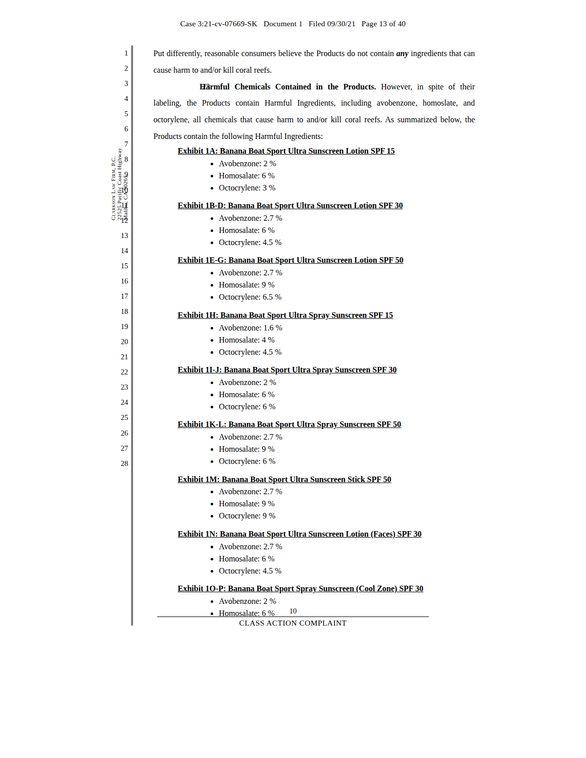Case 3:21-cv-07669-SK Document 1 Filed 09/30/21 Page 13 of 40
1
2
3
4
5
6
7
8
9
10
11
12
13
14
15
16
17
18
19
20
21
22
23
24
25
26
27
28
Clarkson Law Firm, P.C.
22525 Pacific Coast Highway
Malibu, CA 90265
Put differently, reasonable consumers believe the Products do not contain any ingredients that can cause harm to and/or kill coral reefs.
23. Harmful Chemicals Contained in the Products. However, in spite of their labeling, the Products contain Harmful Ingredients, including avobenzone, homoslate, and octorylene, all chemicals that cause harm to and/or kill coral reefs. As summarized below, the Products contain the following Harmful Ingredients:
Exhibit 1A: Banana Boat Sport Ultra Sunscreen Lotion SPF 15
Avobenzone: 2 %
Homosalate: 6 %
Octocrylene: 3 %
Exhibit 1B-D: Banana Boat Sport Ultra Sunscreen Lotion SPF 30
Avobenzone: 2.7 %
Homosalate: 6 %
Octocrylene: 4.5 %
Exhibit 1E-G: Banana Boat Sport Ultra Sunscreen Lotion SPF 50
Avobenzone: 2.7 %
Homosalate: 9 %
Octocrylene: 6.5 %
Exhibit 1H: Banana Boat Sport Ultra Spray Sunscreen SPF 15
Avobenzone: 1.6 %
Homosalate: 4 %
Octocrylene: 4.5 %
Exhibit 1I-J: Banana Boat Sport Ultra Spray Sunscreen SPF 30
Avobenzone: 2 %
Homosalate: 6 %
Octocrylene: 6 %
Exhibit 1K-L: Banana Boat Sport Ultra Spray Sunscreen SPF 50
Avobenzone: 2.7 %
Homosalate: 9 %
Octocrylene: 6 %
Exhibit 1M: Banana Boat Sport Ultra Sunscreen Stick SPF 50
Avobenzone: 2.7 %
Homosalate: 9 %
Octocrylene: 9 %
Exhibit 1N: Banana Boat Sport Ultra Sunscreen Lotion (Faces) SPF 30
Avobenzone: 2.7 %
Homosalate: 6 %
Octocrylene: 4.5 %
Exhibit 1O-P: Banana Boat Sport Spray Sunscreen (Cool Zone) SPF 30
Avobenzone: 2 %
Homosalate: 6 %
10
CLASS ACTION COMPLAINT